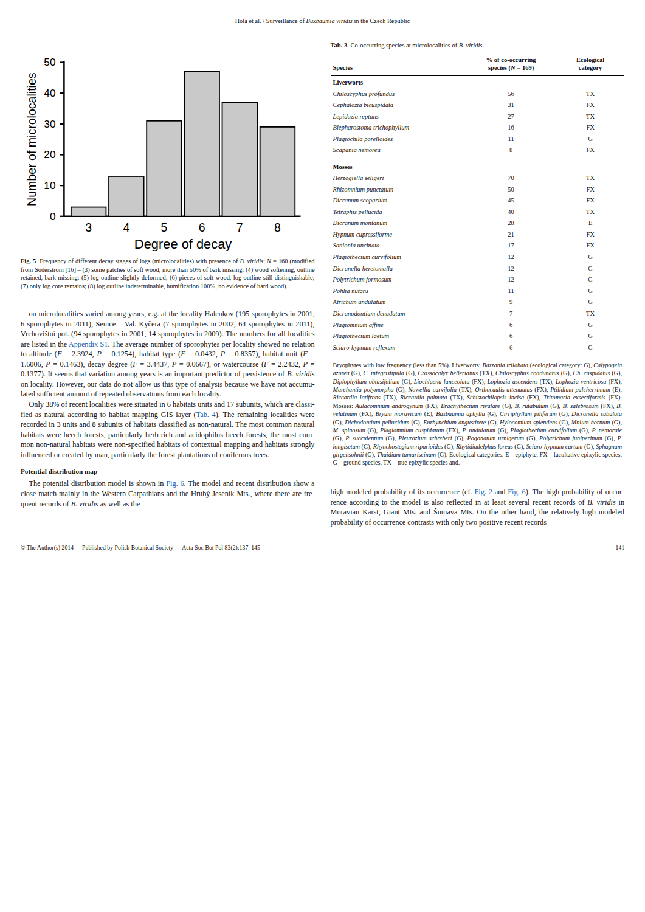Holá et al. / Surveillance of Buxbaumia viridis in the Czech Republic
0 10 20 30 40 50 3 4 5 6 7 8 Degree of decay Number of microlocalities
Fig. 5 Frequency of different decay stages of logs (microlocalities) with presence of B. viridis; N = 160 (modified from Söderström [16] – (3) some patches of soft wood, more than 50% of bark missing; (4) wood softening, outline retained, bark missing; (5) log outline slightly deformed; (6) pieces of soft wood, log outline still distinguishable; (7) only log core remains; (8) log outline indeterminable, humification 100%, no evidence of hard wood).
on microlocalities varied among years, e.g. at the locality Halenkov (195 sporophytes in 2001, 6 sporophytes in 2011), Senice – Val. Kyčera (7 sporophytes in 2002, 64 sporophytes in 2011), Vrchovištní pot. (94 sporophytes in 2001, 14 sporophytes in 2009). The numbers for all localities are listed in the Appendix S1. The average number of sporophytes per locality showed no relation to altitude (F = 2.3924, P = 0.1254), habitat type (F = 0.0432, P = 0.8357), habitat unit (F = 1.6006, P = 0.1463), decay degree (F = 3.4437, P = 0.0667), or watercourse (F = 2.2432, P = 0.1377). It seems that variation among years is an important predictor of persistence of B. viridis on locality. However, our data do not allow us this type of analysis because we have not accumulated sufficient amount of repeated observations from each locality.
Only 38% of recent localities were situated in 6 habitats units and 17 subunits, which are classified as natural according to habitat mapping GIS layer (Tab. 4). The remaining localities were recorded in 3 units and 8 subunits of habitats classified as non-natural. The most common natural habitats were beech forests, particularly herb-rich and acidophilus beech forests, the most common non-natural habitats were non-specified habitats of contextual mapping and habitats strongly influenced or created by man, particularly the forest plantations of coniferous trees.
Potential distribution map
The potential distribution model is shown in Fig. 6. The model and recent distribution show a close match mainly in the Western Carpathians and the Hrubý Jeseník Mts., where there are frequent records of B. viridis as well as the
Tab. 3 Co-occurring species at microlocalities of B. viridis .
| Species | % of co-occurring species ( N = 169) | Ecological category |
| --- | --- | --- |
| Liverworts |
| Chiloscyphus profundus | 56 | TX |
| Cephalozia bicuspidata | 31 | FX |
| Lepidozia reptans | 27 | TX |
| Blepharostoma trichophyllum | 16 | FX |
| Plagiochila porelloides | 11 | G |
| Scapania nemorea | 8 | FX |
| Mosses |
| Herzogiella seligeri | 70 | TX |
| Rhizomnium punctatum | 50 | FX |
| Dicranum scoparium | 45 | FX |
| Tetraphis pellucida | 40 | TX |
| Dicranum montanum | 28 | E |
| Hypnum cupressiforme | 21 | FX |
| Sanionia uncinata | 17 | FX |
| Plagiothecium curvifolium | 12 | G |
| Dicranella heretomalla | 12 | G |
| Polytrichum formosum | 12 | G |
| Pohlia nutans | 11 | G |
| Atrichum undulatum | 9 | G |
| Dicranodontium denudatum | 7 | TX |
| Plagiomnium affine | 6 | G |
| Plagiothecium laetum | 6 | G |
| Sciuro-hypnum reflexum | 6 | G |
| Bryophytes with low frequency (less than 5%). Liverworts: Bazzania trilobata (ecological category: G), Calypogeia azurea (G), C. integristipula (G), Crossocalyx hellerianus (TX), Chiloscyphus coadunatus (G), Ch. cuspidatus (G), Diplophyllum obtusifolium (G), Liochlaena lanceolata (FX), Lophozia ascendens (TX), Lophozia ventricosa (FX), Marchantia polymorpha (G), Nowellia curvifolia (TX), Orthocaulis attenuatus (FX), Ptilidium pulcherrimum (E), Riccardia latifrons (TX), Riccardia palmata (TX), Schistochilopsis incisa (FX), Tritomaria exsectiformis (FX). Mosses: Aulacomnium androgynum (FX), Brachythecium rivulare (G), B. rutabulum (G), B. salebrosum (FX), B. velutinum (FX), Bryum moravicum (E), Buxbaumia aphylla (G), Cirriphyllum piliferum (G), Dicranella subulata (G), Dichodontium pellucidum (G), Eurhynchium angustirete (G), Hylocomium splendens (G), Mnium hornum (G), M. spinosum (G), Plagiomnium cuspidatum (FX), P. undulatum (G), Plagiothecium curvifolium (G), P. nemorale (G), P. succulentum (G), Pleurozium schreberi (G), Pogonatum urnigerum (G), Polytrichum juniperinum (G), P. longisetum (G), Rhynchostegium riparioides (G), Rhytidiadelphus loreus (G), Sciuro-hypnum curtum (G), Sphagnum girgensohnii (G), Thuidium tamariscinum (G). Ecological categories: E – epiphyte, FX – facultative epixylic species, G – ground species, TX – true epixylic species and. |
high modeled probability of its occurrence (cf. Fig. 2 and Fig. 6). The high probability of occurrence according to the model is also reflected in at least several recent records of B. viridis in Moravian Karst, Giant Mts. and Šumava Mts. On the other hand, the relatively high modeled probability of occurrence contrasts with only two positive recent records
© The Author(s) 2014 Published by Polish Botanical Society Acta Soc Bot Pol 83(2):137–145
141